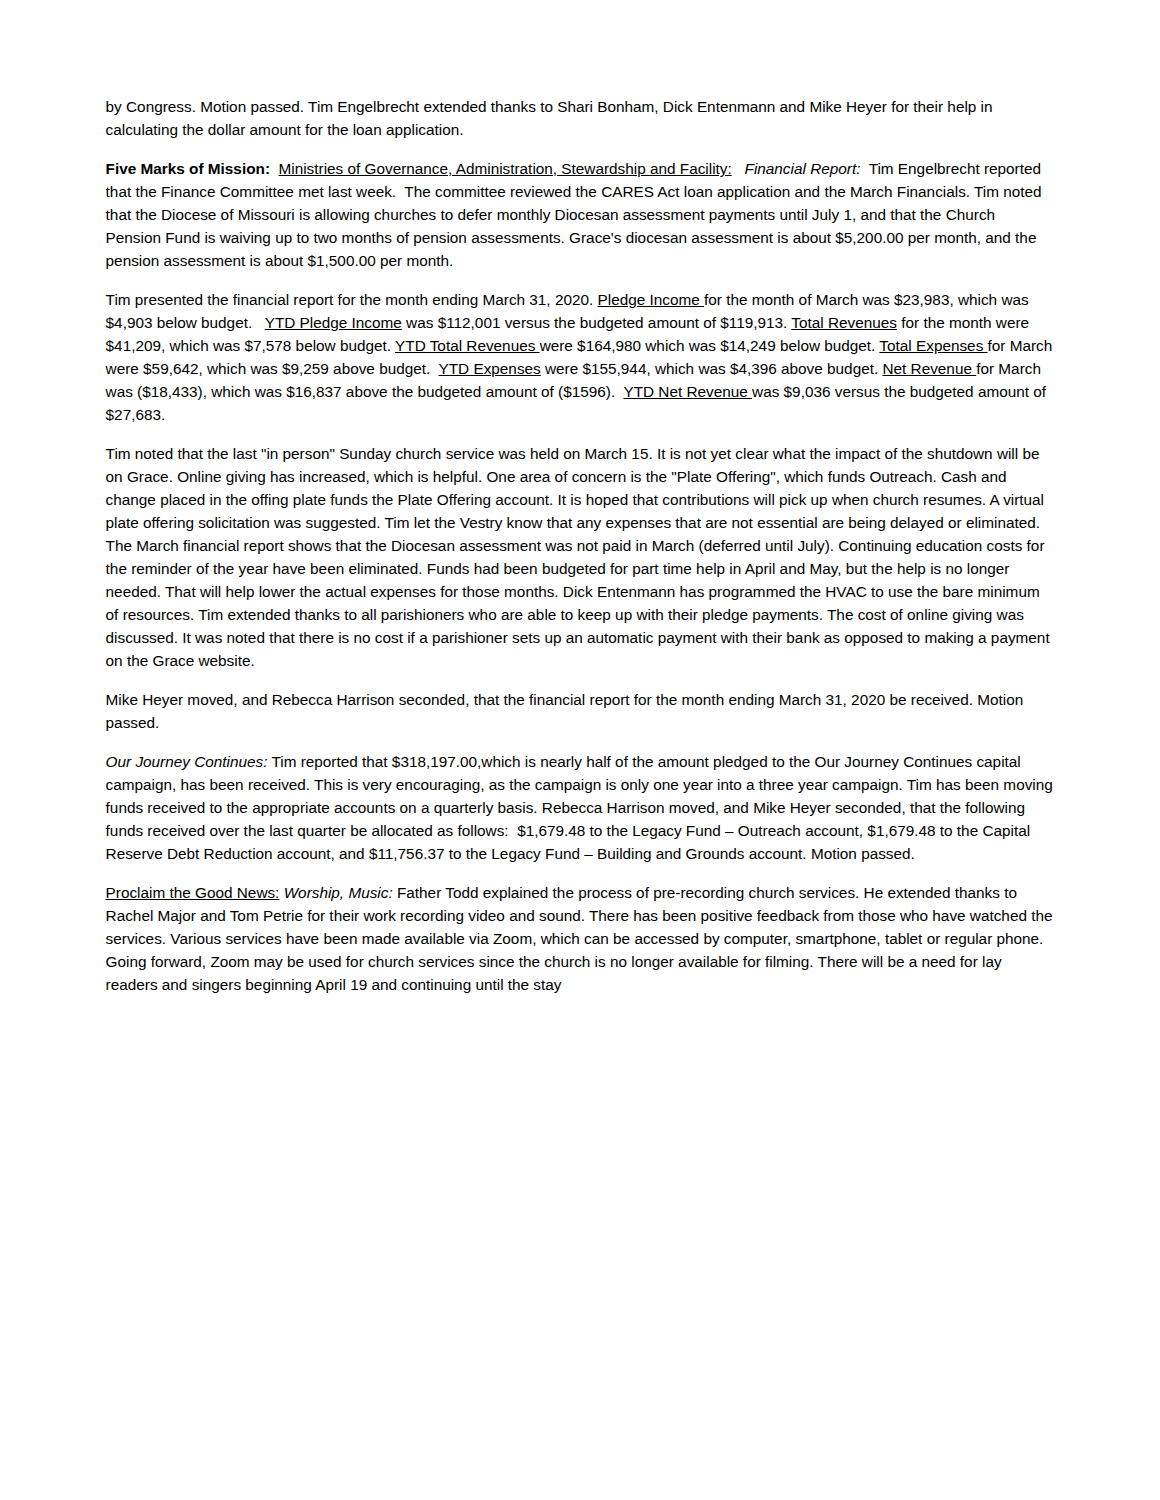by Congress. Motion passed. Tim Engelbrecht extended thanks to Shari Bonham, Dick Entenmann and Mike Heyer for their help in calculating the dollar amount for the loan application.
Five Marks of Mission: Ministries of Governance, Administration, Stewardship and Facility: Financial Report: Tim Engelbrecht reported that the Finance Committee met last week. The committee reviewed the CARES Act loan application and the March Financials. Tim noted that the Diocese of Missouri is allowing churches to defer monthly Diocesan assessment payments until July 1, and that the Church Pension Fund is waiving up to two months of pension assessments. Grace's diocesan assessment is about $5,200.00 per month, and the pension assessment is about $1,500.00 per month.
Tim presented the financial report for the month ending March 31, 2020. Pledge Income for the month of March was $23,983, which was $4,903 below budget. YTD Pledge Income was $112,001 versus the budgeted amount of $119,913. Total Revenues for the month were $41,209, which was $7,578 below budget. YTD Total Revenues were $164,980 which was $14,249 below budget. Total Expenses for March were $59,642, which was $9,259 above budget. YTD Expenses were $155,944, which was $4,396 above budget. Net Revenue for March was ($18,433), which was $16,837 above the budgeted amount of ($1596). YTD Net Revenue was $9,036 versus the budgeted amount of $27,683.
Tim noted that the last "in person" Sunday church service was held on March 15. It is not yet clear what the impact of the shutdown will be on Grace. Online giving has increased, which is helpful. One area of concern is the "Plate Offering", which funds Outreach. Cash and change placed in the offing plate funds the Plate Offering account. It is hoped that contributions will pick up when church resumes. A virtual plate offering solicitation was suggested. Tim let the Vestry know that any expenses that are not essential are being delayed or eliminated. The March financial report shows that the Diocesan assessment was not paid in March (deferred until July). Continuing education costs for the reminder of the year have been eliminated. Funds had been budgeted for part time help in April and May, but the help is no longer needed. That will help lower the actual expenses for those months. Dick Entenmann has programmed the HVAC to use the bare minimum of resources. Tim extended thanks to all parishioners who are able to keep up with their pledge payments. The cost of online giving was discussed. It was noted that there is no cost if a parishioner sets up an automatic payment with their bank as opposed to making a payment on the Grace website.
Mike Heyer moved, and Rebecca Harrison seconded, that the financial report for the month ending March 31, 2020 be received. Motion passed.
Our Journey Continues: Tim reported that $318,197.00,which is nearly half of the amount pledged to the Our Journey Continues capital campaign, has been received. This is very encouraging, as the campaign is only one year into a three year campaign. Tim has been moving funds received to the appropriate accounts on a quarterly basis. Rebecca Harrison moved, and Mike Heyer seconded, that the following funds received over the last quarter be allocated as follows: $1,679.48 to the Legacy Fund – Outreach account, $1,679.48 to the Capital Reserve Debt Reduction account, and $11,756.37 to the Legacy Fund – Building and Grounds account. Motion passed.
Proclaim the Good News: Worship, Music: Father Todd explained the process of pre-recording church services. He extended thanks to Rachel Major and Tom Petrie for their work recording video and sound. There has been positive feedback from those who have watched the services. Various services have been made available via Zoom, which can be accessed by computer, smartphone, tablet or regular phone. Going forward, Zoom may be used for church services since the church is no longer available for filming. There will be a need for lay readers and singers beginning April 19 and continuing until the stay